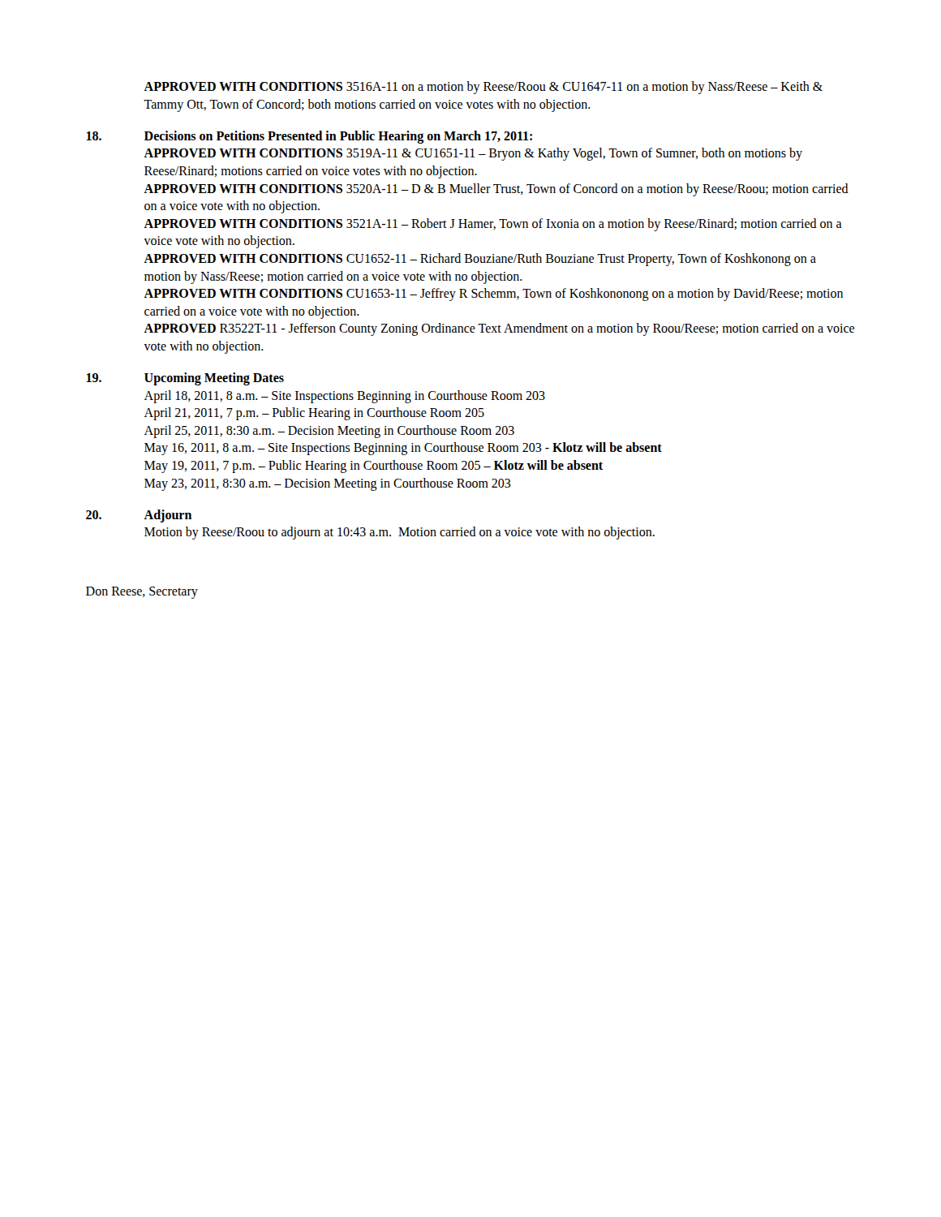APPROVED WITH CONDITIONS 3516A-11 on a motion by Reese/Roou & CU1647-11 on a motion by Nass/Reese – Keith & Tammy Ott, Town of Concord; both motions carried on voice votes with no objection.
18.
Decisions on Petitions Presented in Public Hearing on March 17, 2011:
APPROVED WITH CONDITIONS 3519A-11 & CU1651-11 – Bryon & Kathy Vogel, Town of Sumner, both on motions by Reese/Rinard; motions carried on voice votes with no objection.
APPROVED WITH CONDITIONS 3520A-11 – D & B Mueller Trust, Town of Concord on a motion by Reese/Roou; motion carried on a voice vote with no objection.
APPROVED WITH CONDITIONS 3521A-11 – Robert J Hamer, Town of Ixonia on a motion by Reese/Rinard; motion carried on a voice vote with no objection.
APPROVED WITH CONDITIONS CU1652-11 – Richard Bouziane/Ruth Bouziane Trust Property, Town of Koshkonong on a motion by Nass/Reese; motion carried on a voice vote with no objection.
APPROVED WITH CONDITIONS CU1653-11 – Jeffrey R Schemm, Town of Koshkononong on a motion by David/Reese; motion carried on a voice vote with no objection.
APPROVED R3522T-11 - Jefferson County Zoning Ordinance Text Amendment on a motion by Roou/Reese; motion carried on a voice vote with no objection.
19.
Upcoming Meeting Dates
April 18, 2011, 8 a.m. – Site Inspections Beginning in Courthouse Room 203
April 21, 2011, 7 p.m. – Public Hearing in Courthouse Room 205
April 25, 2011, 8:30 a.m. – Decision Meeting in Courthouse Room 203
May 16, 2011, 8 a.m. – Site Inspections Beginning in Courthouse Room 203 - Klotz will be absent
May 19, 2011, 7 p.m. – Public Hearing in Courthouse Room 205 – Klotz will be absent
May 23, 2011, 8:30 a.m. – Decision Meeting in Courthouse Room 203
20.
Adjourn
Motion by Reese/Roou to adjourn at 10:43 a.m. Motion carried on a voice vote with no objection.
Don Reese, Secretary